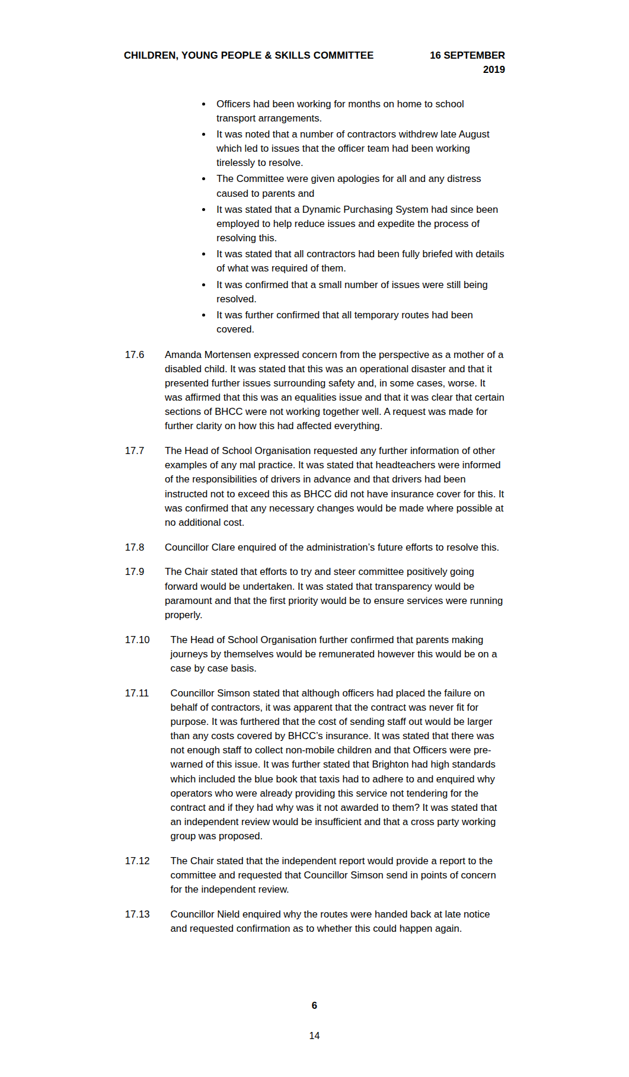CHILDREN, YOUNG PEOPLE & SKILLS COMMITTEE
16 SEPTEMBER 2019
Officers had been working for months on home to school transport arrangements.
It was noted that a number of contractors withdrew late August which led to issues that the officer team had been working tirelessly to resolve.
The Committee were given apologies for all and any distress caused to parents and
It was stated that a Dynamic Purchasing System had since been employed to help reduce issues and expedite the process of resolving this.
It was stated that all contractors had been fully briefed with details of what was required of them.
It was confirmed that a small number of issues were still being resolved.
It was further confirmed that all temporary routes had been covered.
17.6
Amanda Mortensen expressed concern from the perspective as a mother of a disabled child. It was stated that this was an operational disaster and that it presented further issues surrounding safety and, in some cases, worse. It was affirmed that this was an equalities issue and that it was clear that certain sections of BHCC were not working together well. A request was made for further clarity on how this had affected everything.
17.7
The Head of School Organisation requested any further information of other examples of any mal practice. It was stated that headteachers were informed of the responsibilities of drivers in advance and that drivers had been instructed not to exceed this as BHCC did not have insurance cover for this. It was confirmed that any necessary changes would be made where possible at no additional cost.
17.8
Councillor Clare enquired of the administration’s future efforts to resolve this.
17.9
The Chair stated that efforts to try and steer committee positively going forward would be undertaken. It was stated that transparency would be paramount and that the first priority would be to ensure services were running properly.
17.10
The Head of School Organisation further confirmed that parents making journeys by themselves would be remunerated however this would be on a case by case basis.
17.11
Councillor Simson stated that although officers had placed the failure on behalf of contractors, it was apparent that the contract was never fit for purpose. It was furthered that the cost of sending staff out would be larger than any costs covered by BHCC’s insurance. It was stated that there was not enough staff to collect non-mobile children and that Officers were pre-warned of this issue. It was further stated that Brighton had high standards which included the blue book that taxis had to adhere to and enquired why operators who were already providing this service not tendering for the contract and if they had why was it not awarded to them? It was stated that an independent review would be insufficient and that a cross party working group was proposed.
17.12
The Chair stated that the independent report would provide a report to the committee and requested that Councillor Simson send in points of concern for the independent review.
17.13
Councillor Nield enquired why the routes were handed back at late notice and requested confirmation as to whether this could happen again.
6
14